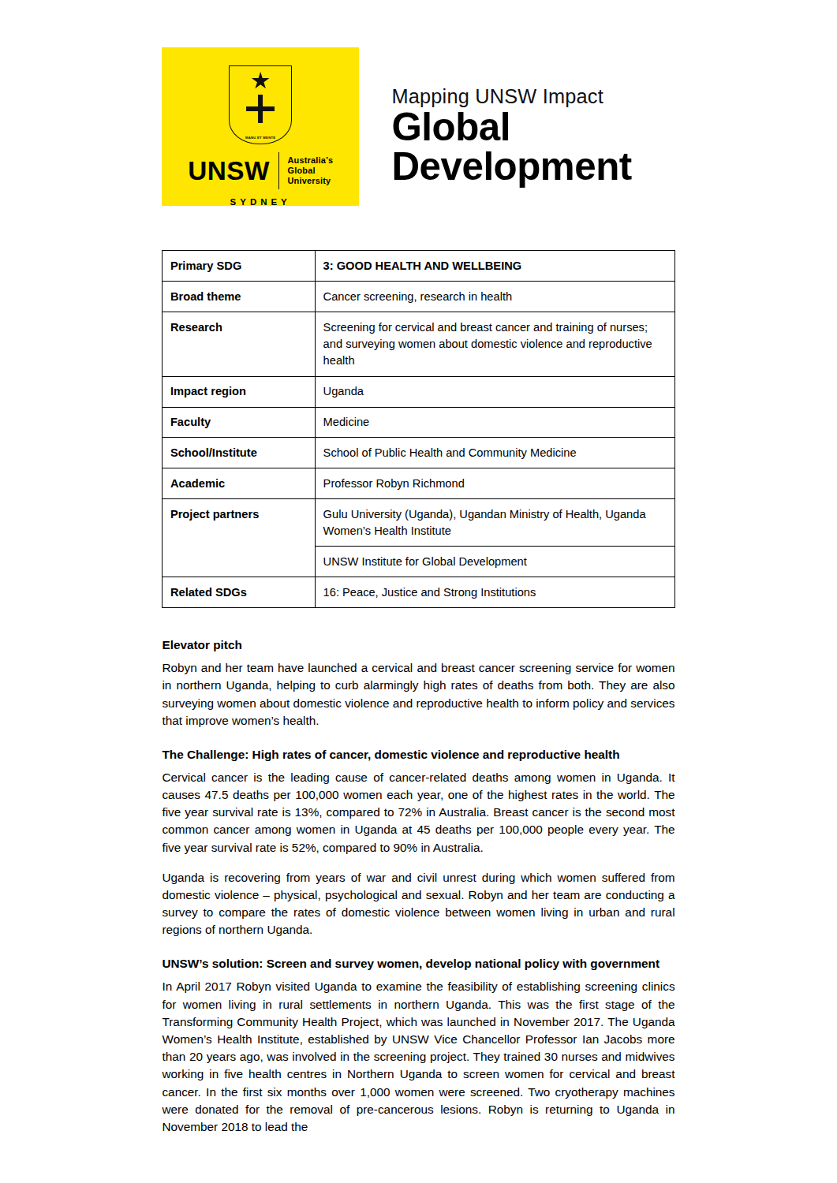MANU ET MENTE
UNSW
Australia’s
Global
University
SYDNEY
Mapping UNSW Impact
Global Development
| Primary SDG | 3: GOOD HEALTH AND WELLBEING |
| Broad theme | Cancer screening, research in health |
| Research | Screening for cervical and breast cancer and training of nurses; and surveying women about domestic violence and reproductive health |
| Impact region | Uganda |
| Faculty | Medicine |
| School/Institute | School of Public Health and Community Medicine |
| Academic | Professor Robyn Richmond |
| Project partners | Gulu University (Uganda), Ugandan Ministry of Health, Uganda Women’s Health Institute |
| UNSW Institute for Global Development |
| Related SDGs | 16: Peace, Justice and Strong Institutions |
Elevator pitch
Robyn and her team have launched a cervical and breast cancer screening service for women in northern Uganda, helping to curb alarmingly high rates of deaths from both. They are also surveying women about domestic violence and reproductive health to inform policy and services that improve women’s health.
The Challenge: High rates of cancer, domestic violence and reproductive health
Cervical cancer is the leading cause of cancer-related deaths among women in Uganda. It causes 47.5 deaths per 100,000 women each year, one of the highest rates in the world. The five year survival rate is 13%, compared to 72% in Australia. Breast cancer is the second most common cancer among women in Uganda at 45 deaths per 100,000 people every year. The five year survival rate is 52%, compared to 90% in Australia.
Uganda is recovering from years of war and civil unrest during which women suffered from domestic violence – physical, psychological and sexual. Robyn and her team are conducting a survey to compare the rates of domestic violence between women living in urban and rural regions of northern Uganda.
UNSW’s solution: Screen and survey women, develop national policy with government
In April 2017 Robyn visited Uganda to examine the feasibility of establishing screening clinics for women living in rural settlements in northern Uganda. This was the first stage of the Transforming Community Health Project, which was launched in November 2017. The Uganda Women’s Health Institute, established by UNSW Vice Chancellor Professor Ian Jacobs more than 20 years ago, was involved in the screening project. They trained 30 nurses and midwives working in five health centres in Northern Uganda to screen women for cervical and breast cancer. In the first six months over 1,000 women were screened. Two cryotherapy machines were donated for the removal of pre-cancerous lesions. Robyn is returning to Uganda in November 2018 to lead the